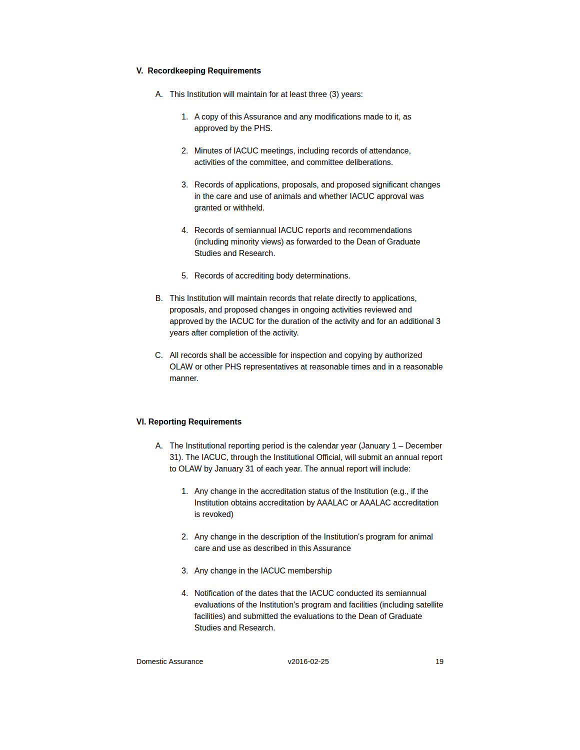V. Recordkeeping Requirements
This Institution will maintain for at least three (3) years:
A copy of this Assurance and any modifications made to it, as approved by the PHS.
Minutes of IACUC meetings, including records of attendance, activities of the committee, and committee deliberations.
Records of applications, proposals, and proposed significant changes in the care and use of animals and whether IACUC approval was granted or withheld.
Records of semiannual IACUC reports and recommendations (including minority views) as forwarded to the Dean of Graduate Studies and Research.
Records of accrediting body determinations.
This Institution will maintain records that relate directly to applications, proposals, and proposed changes in ongoing activities reviewed and approved by the IACUC for the duration of the activity and for an additional 3 years after completion of the activity.
All records shall be accessible for inspection and copying by authorized OLAW or other PHS representatives at reasonable times and in a reasonable manner.
VI. Reporting Requirements
The Institutional reporting period is the calendar year (January 1 – December 31). The IACUC, through the Institutional Official, will submit an annual report to OLAW by January 31 of each year. The annual report will include:
Any change in the accreditation status of the Institution (e.g., if the Institution obtains accreditation by AAALAC or AAALAC accreditation is revoked)
Any change in the description of the Institution's program for animal care and use as described in this Assurance
Any change in the IACUC membership
Notification of the dates that the IACUC conducted its semiannual evaluations of the Institution's program and facilities (including satellite facilities) and submitted the evaluations to the Dean of Graduate Studies and Research.
Domestic Assurance
v2016-02-25
19